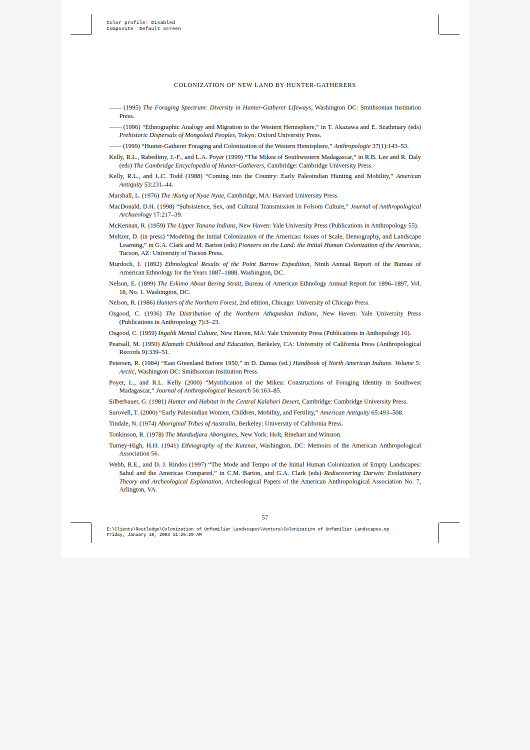Color profile: Disabled
Composite Default screen
Colonization of New Land by Hunter-Gatherers
—— (1995) The Foraging Spectrum: Diversity in Hunter-Gatherer Lifeways, Washington DC: Smithsonian Institution Press.
—— (1996) “Ethnographic Analogy and Migration to the Western Hemisphere,” in T. Akazawa and E. Szathmary (eds) Prehistoric Dispersals of Mongoloid Peoples, Tokyo: Oxford University Press.
—— (1999) “Hunter-Gatherer Foraging and Colonization of the Western Hemisphere,” Anthropologie 37(1):143–53.
Kelly, R.L., Rabedimy, J.-F., and L.A. Poyer (1999) “The Mikea of Southwestern Madagascar,” in R.B. Lee and R. Daly (eds) The Cambridge Encyclopedia of Hunter-Gatherers, Cambridge: Cambridge University Press.
Kelly, R.L., and L.C. Todd (1988) “Coming into the Country: Early Paleoindian Hunting and Mobility,” American Antiquity 53:231–44.
Marshall, L. (1976) The !Kung of Nyae Nyae, Cambridge, MA: Harvard University Press.
MacDonald, D.H. (1998) “Subsistence, Sex, and Cultural Transmission in Folsom Culture,” Journal of Anthropological Archaeology 17:217–39.
McKennan, R. (1959) The Upper Tanana Indians, New Haven: Yale University Press (Publications in Anthropology 55).
Meltzer, D. (in press) “Modeling the Initial Colonization of the Americas: Issues of Scale, Demography, and Landscape Learning,” in G.A. Clark and M. Barton (eds) Pioneers on the Land: the Initial Human Colonization of the Americas, Tucson, AZ: University of Tucson Press.
Murdoch, J. (1892) Ethnological Results of the Point Barrow Expedition, Ninth Annual Report of the Bureau of American Ethnology for the Years 1887–1888. Washington, DC.
Nelson, E. (1899) The Eskimo About Bering Strait, Bureau of American Ethnology Annual Report for 1896–1897, Vol. 18, No. 1. Washington, DC.
Nelson, R. (1986) Hunters of the Northern Forest, 2nd edition, Chicago: University of Chicago Press.
Osgood, C. (1936) The Distribution of the Northern Athapaskan Indians, New Haven: Yale University Press (Publications in Anthropology 7):3–23.
Osgood, C. (1959) Ingalik Mental Culture, New Haven, MA: Yale University Press (Publications in Anthopology 16).
Pearsall, M. (1950) Klamath Childhood and Education, Berkeley, CA: University of California Press (Anthropological Records 9):339–51.
Petersen, R. (1984) “East Greenland Before 1950,” in D. Damas (ed.) Handbook of North American Indians. Volume 5: Arctic, Washington DC: Smithsonian Institution Press.
Poyer, L., and R.L. Kelly (2000) “Mystification of the Mikea: Constructions of Foraging Identity in Southwest Madagascar,” Journal of Anthropological Research 56:163–85.
Silberbauer, G. (1981) Hunter and Habitat in the Central Kalahari Desert, Cambridge: Cambridge University Press.
Surovell, T. (2000) “Early Paleoindian Women, Children, Mobility, and Fertility,” American Antiquity 65:493–508.
Tindale, N. (1974) Aboriginal Tribes of Australia, Berkeley: University of California Press.
Tonkinson, R. (1978) The Mardudjara Aborigines, New York: Holt, Rinehart and Winston.
Turney-High, H.H. (1941) Ethnography of the Kutenai, Washington, DC: Memoirs of the American Anthropological Association 56.
Webb, R.E., and D. J. Rindos (1997) “The Mode and Tempo of the Initial Human Colonization of Empty Landscapes: Sahul and the Americas Compared,” in C.M. Barton, and G.A. Clark (eds) Rediscovering Darwin: Evolutionary Theory and Archeological Explanation, Archeological Papers of the American Anthropological Association No. 7, Arlington, VA.
57
E:\Clients\Routledge\Colonization of Unfamiliar Landscapes\Ventura\Colonization of Unfamiliar Landscapes.vp
Friday, January 10, 2003 11:25:29 AM